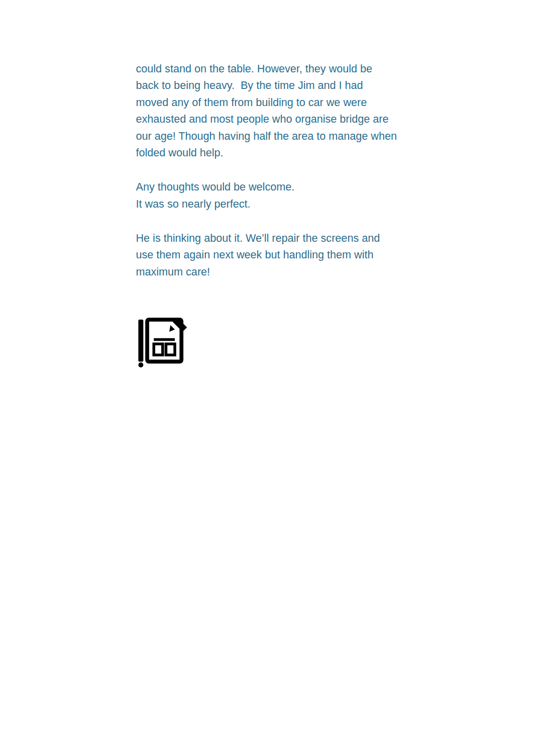could stand on the table. However, they would be back to being heavy. By the time Jim and I had moved any of them from building to car we were exhausted and most people who organise bridge are our age! Though having half the area to manage when folded would help.
Any thoughts would be welcome.
It was so nearly perfect.
He is thinking about it. We’ll repair the screens and use them again next week but handling them with maximum care!